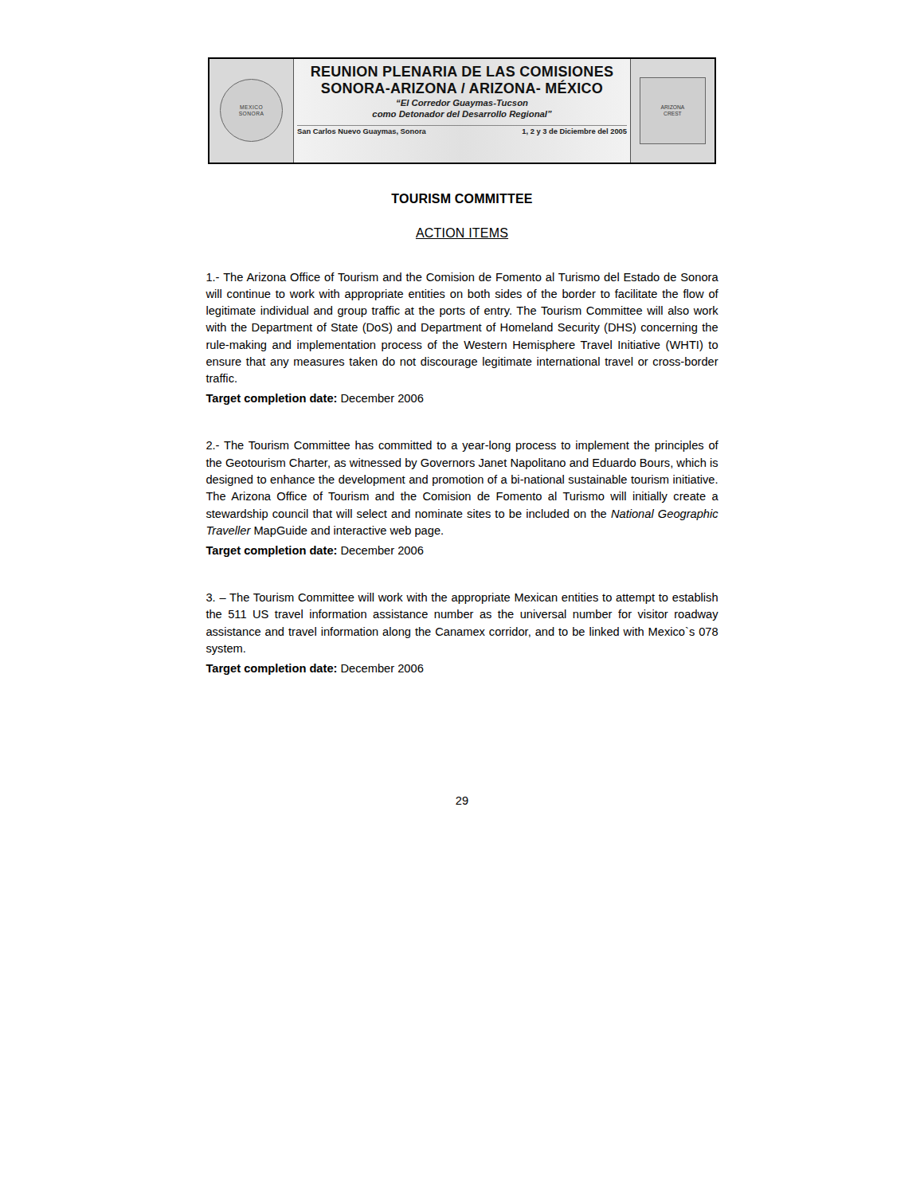MEXICO
SONORA
REUNION PLENARIA DE LAS COMISIONES
SONORA-ARIZONA / ARIZONA- MÉXICO
“El Corredor Guaymas-Tucson
como Detonador del Desarrollo Regional”
San Carlos Nuevo Guaymas, Sonora 1, 2 y 3 de Diciembre del 2005
ARIZONA
CREST
TOURISM COMMITTEE
ACTION ITEMS
1.- The Arizona Office of Tourism and the Comision de Fomento al Turismo del Estado de Sonora will continue to work with appropriate entities on both sides of the border to facilitate the flow of legitimate individual and group traffic at the ports of entry. The Tourism Committee will also work with the Department of State (DoS) and Department of Homeland Security (DHS) concerning the rule-making and implementation process of the Western Hemisphere Travel Initiative (WHTI) to ensure that any measures taken do not discourage legitimate international travel or cross-border traffic.
Target completion date: December 2006
2.- The Tourism Committee has committed to a year-long process to implement the principles of the Geotourism Charter, as witnessed by Governors Janet Napolitano and Eduardo Bours, which is designed to enhance the development and promotion of a bi-national sustainable tourism initiative. The Arizona Office of Tourism and the Comision de Fomento al Turismo will initially create a stewardship council that will select and nominate sites to be included on the National Geographic Traveller MapGuide and interactive web page.
Target completion date: December 2006
3. – The Tourism Committee will work with the appropriate Mexican entities to attempt to establish the 511 US travel information assistance number as the universal number for visitor roadway assistance and travel information along the Canamex corridor, and to be linked with Mexico`s 078 system.
Target completion date: December 2006
29